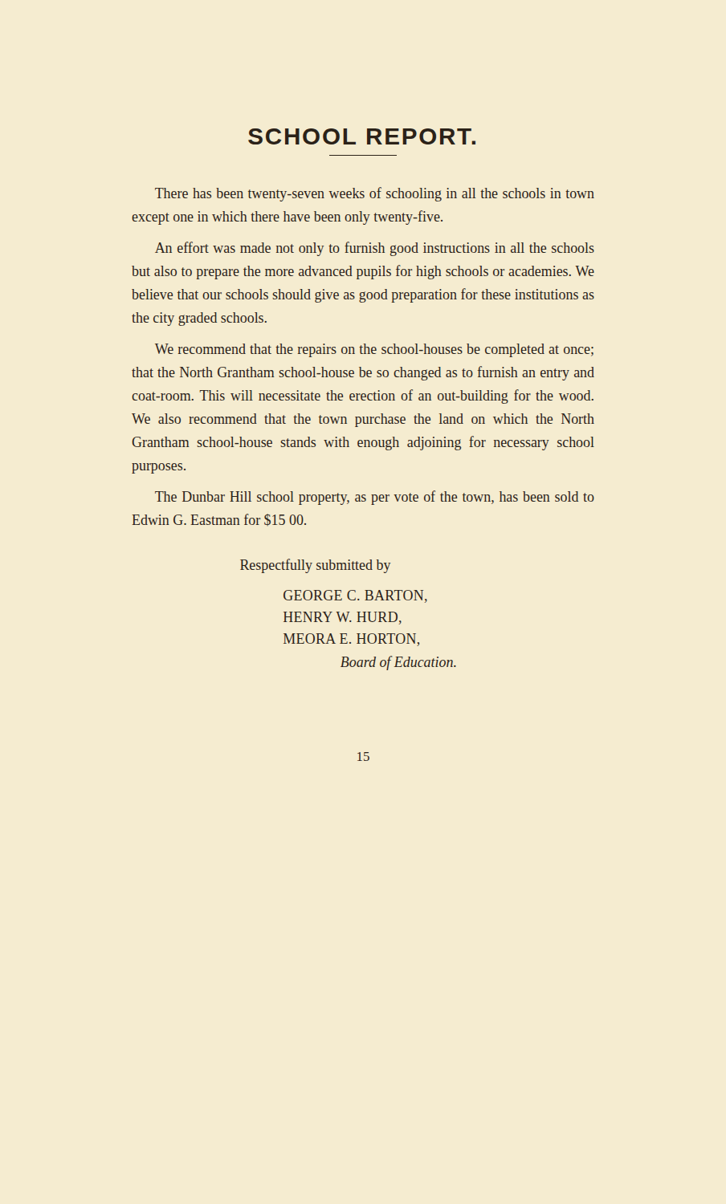SCHOOL REPORT.
There has been twenty-seven weeks of schooling in all the schools in town except one in which there have been only twenty-five.
An effort was made not only to furnish good instructions in all the schools but also to prepare the more advanced pupils for high schools or academies. We believe that our schools should give as good preparation for these institutions as the city graded schools.
We recommend that the repairs on the school-houses be completed at once; that the North Grantham school-house be so changed as to furnish an entry and coat-room. This will necessitate the erection of an out-building for the wood. We also recommend that the town purchase the land on which the North Grantham school-house stands with enough adjoining for necessary school purposes.
The Dunbar Hill school property, as per vote of the town, has been sold to Edwin G. Eastman for $15 00.
Respectfully submitted by
GEORGE C. BARTON,
HENRY W. HURD,
MEORA E. HORTON,
Board of Education.
15